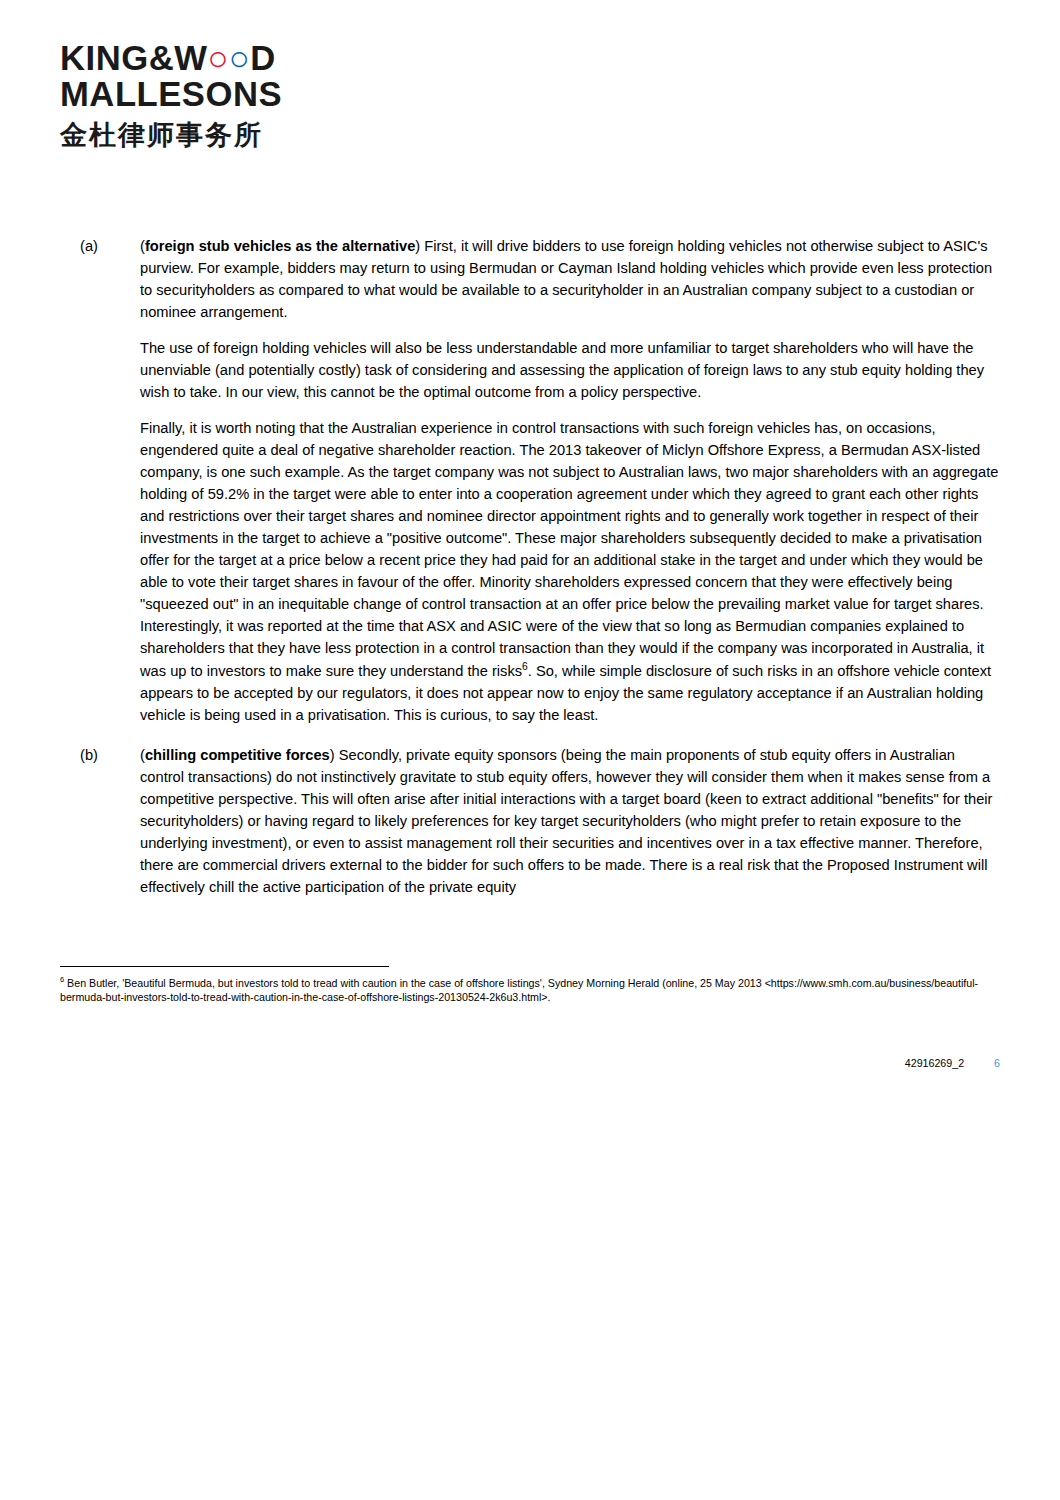KING&W○○D
MALLESONS
金杜律师事务所
(a)
(foreign stub vehicles as the alternative) First, it will drive bidders to use foreign holding vehicles not otherwise subject to ASIC's purview. For example, bidders may return to using Bermudan or Cayman Island holding vehicles which provide even less protection to securityholders as compared to what would be available to a securityholder in an Australian company subject to a custodian or nominee arrangement.
The use of foreign holding vehicles will also be less understandable and more unfamiliar to target shareholders who will have the unenviable (and potentially costly) task of considering and assessing the application of foreign laws to any stub equity holding they wish to take. In our view, this cannot be the optimal outcome from a policy perspective.
Finally, it is worth noting that the Australian experience in control transactions with such foreign vehicles has, on occasions, engendered quite a deal of negative shareholder reaction. The 2013 takeover of Miclyn Offshore Express, a Bermudan ASX-listed company, is one such example. As the target company was not subject to Australian laws, two major shareholders with an aggregate holding of 59.2% in the target were able to enter into a cooperation agreement under which they agreed to grant each other rights and restrictions over their target shares and nominee director appointment rights and to generally work together in respect of their investments in the target to achieve a "positive outcome". These major shareholders subsequently decided to make a privatisation offer for the target at a price below a recent price they had paid for an additional stake in the target and under which they would be able to vote their target shares in favour of the offer. Minority shareholders expressed concern that they were effectively being "squeezed out" in an inequitable change of control transaction at an offer price below the prevailing market value for target shares. Interestingly, it was reported at the time that ASX and ASIC were of the view that so long as Bermudian companies explained to shareholders that they have less protection in a control transaction than they would if the company was incorporated in Australia, it was up to investors to make sure they understand the risks6. So, while simple disclosure of such risks in an offshore vehicle context appears to be accepted by our regulators, it does not appear now to enjoy the same regulatory acceptance if an Australian holding vehicle is being used in a privatisation. This is curious, to say the least.
(b)
(chilling competitive forces) Secondly, private equity sponsors (being the main proponents of stub equity offers in Australian control transactions) do not instinctively gravitate to stub equity offers, however they will consider them when it makes sense from a competitive perspective. This will often arise after initial interactions with a target board (keen to extract additional "benefits" for their securityholders) or having regard to likely preferences for key target securityholders (who might prefer to retain exposure to the underlying investment), or even to assist management roll their securities and incentives over in a tax effective manner. Therefore, there are commercial drivers external to the bidder for such offers to be made. There is a real risk that the Proposed Instrument will effectively chill the active participation of the private equity
6 Ben Butler, 'Beautiful Bermuda, but investors told to tread with caution in the case of offshore listings', Sydney Morning Herald (online, 25 May 2013 <https://www.smh.com.au/business/beautiful-bermuda-but-investors-told-to-tread-with-caution-in-the-case-of-offshore-listings-20130524-2k6u3.html>.
42916269_26